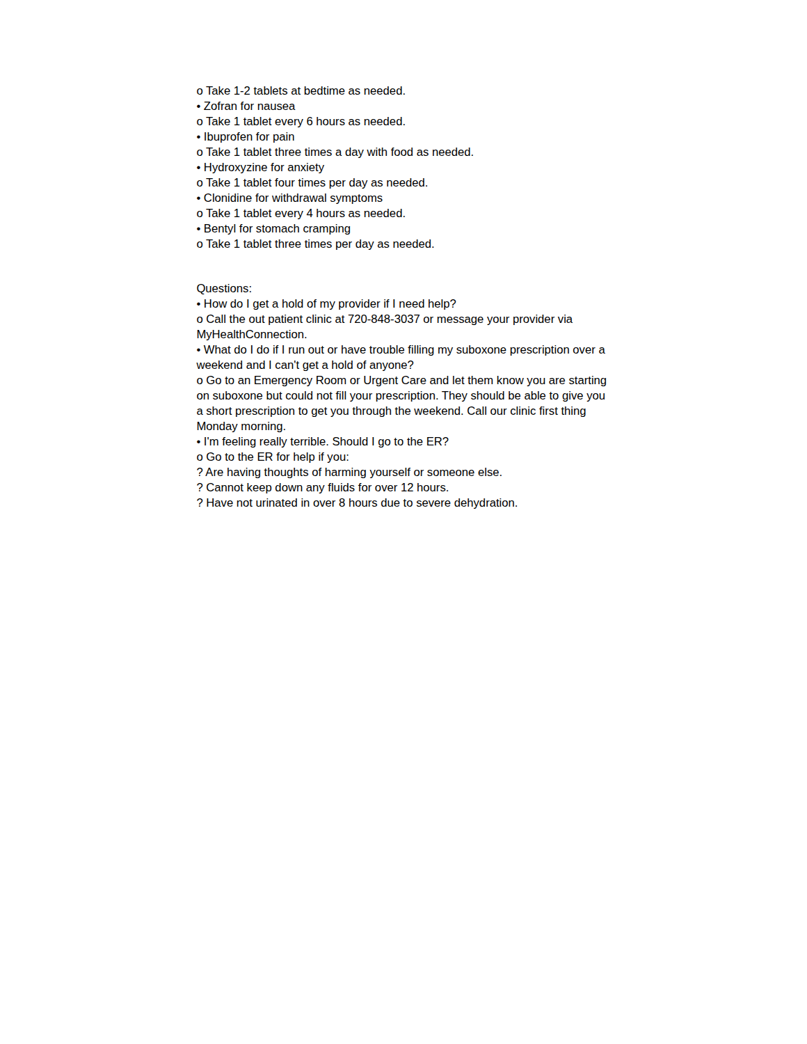o Take 1-2 tablets at bedtime as needed.
• Zofran for nausea
o Take 1 tablet every 6 hours as needed.
• Ibuprofen for pain
o Take 1 tablet three times a day with food as needed.
• Hydroxyzine for anxiety
o Take 1 tablet four times per day as needed.
• Clonidine for withdrawal symptoms
o Take 1 tablet every 4 hours as needed.
• Bentyl for stomach cramping
o Take 1 tablet three times per day as needed.
Questions:
• How do I get a hold of my provider if I need help?
o Call the out patient clinic at 720-848-3037 or message your provider via MyHealthConnection.
• What do I do if I run out or have trouble filling my suboxone prescription over a weekend and I can't get a hold of anyone?
o Go to an Emergency Room or Urgent Care and let them know you are starting on suboxone but could not fill your prescription. They should be able to give you a short prescription to get you through the weekend. Call our clinic first thing Monday morning.
• I'm feeling really terrible. Should I go to the ER?
o Go to the ER for help if you:
? Are having thoughts of harming yourself or someone else.
? Cannot keep down any fluids for over 12 hours.
? Have not urinated in over 8 hours due to severe dehydration.